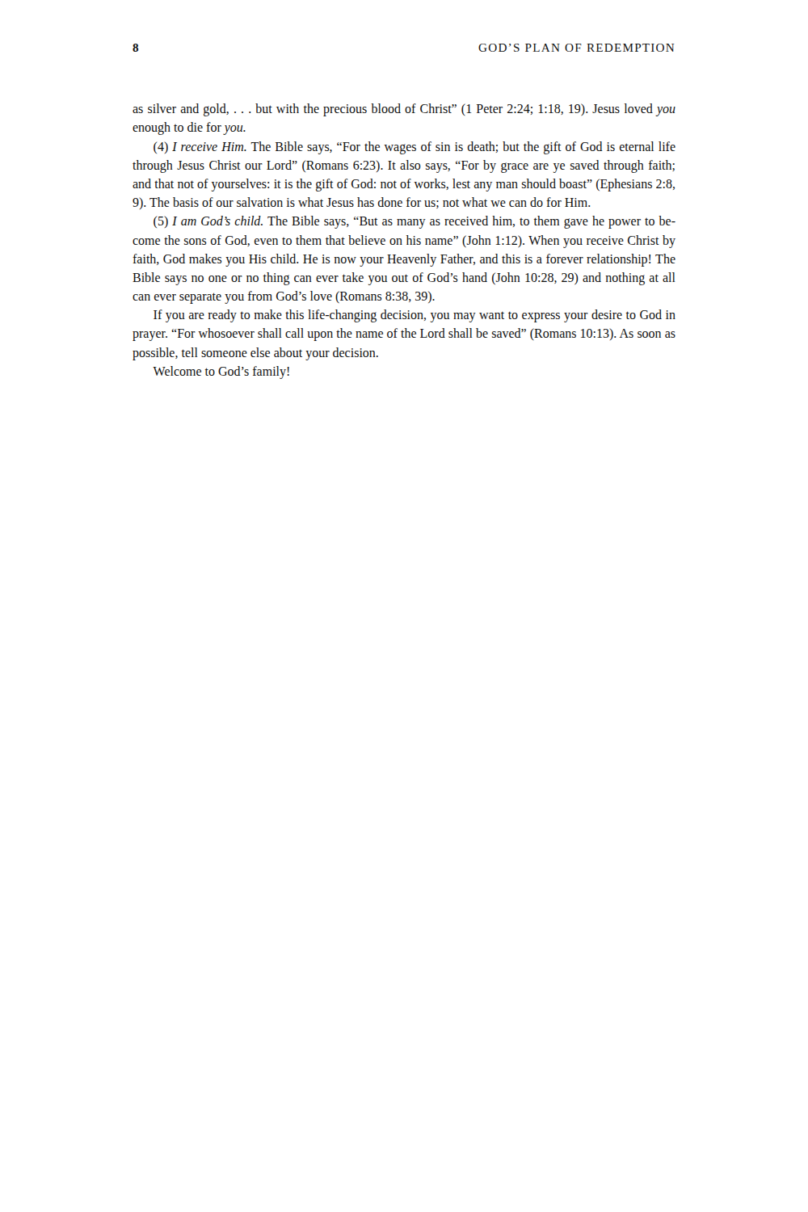8 God’s Plan of Redemption
as silver and gold, . . . but with the precious blood of Christ” (1 Peter 2:24; 1:18, 19). Jesus loved you enough to die for you.
(4) I receive Him. The Bible says, “For the wages of sin is death; but the gift of God is eternal life through Jesus Christ our Lord” (Romans 6:23). It also says, “For by grace are ye saved through faith; and that not of yourselves: it is the gift of God: not of works, lest any man should boast” (Ephesians 2:8, 9). The basis of our salvation is what Jesus has done for us; not what we can do for Him.
(5) I am God’s child. The Bible says, “But as many as received him, to them gave he power to become the sons of God, even to them that believe on his name” (John 1:12). When you receive Christ by faith, God makes you His child. He is now your Heavenly Father, and this is a forever relationship! The Bible says no one or no thing can ever take you out of God’s hand (John 10:28, 29) and nothing at all can ever separate you from God’s love (Romans 8:38, 39).
If you are ready to make this life-changing decision, you may want to express your desire to God in prayer. “For whosoever shall call upon the name of the Lord shall be saved” (Romans 10:13). As soon as possible, tell someone else about your decision.
Welcome to God’s family!